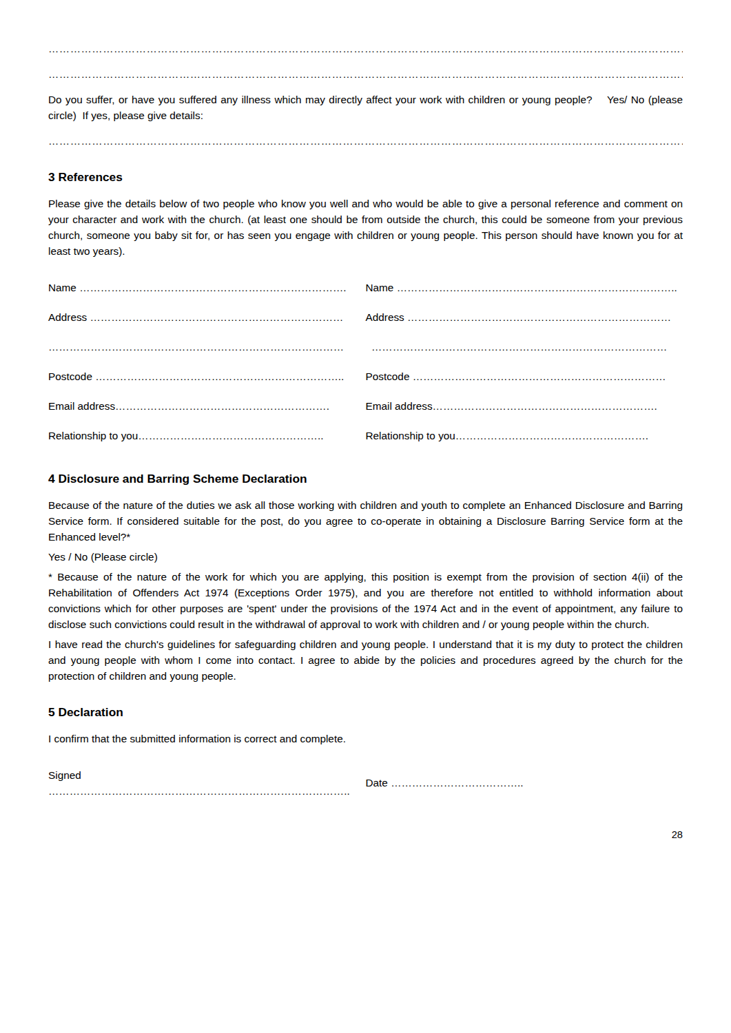…………………………………………………………………………………………………………………………………………………………………………
…………………………………………………………………………………………………………………………………………………………………………
Do you suffer, or have you suffered any illness which may directly affect your work with children or young people? Yes/ No (please circle) If yes, please give details:
…………………………………………………………………………………………………………………………………………………………………………
3 References
Please give the details below of two people who know you well and who would be able to give a personal reference and comment on your character and work with the church. (at least one should be from outside the church, this could be someone from your previous church, someone you baby sit for, or has seen you engage with children or young people. This person should have known you for at least two years).
| Name …………………………………………………………………. | Name …………………………………………………………………….. |
| Address ……………………………………………………………… | Address ………………………………………………………………… |
| ………………………………………………………………………… | ………………………………………………………………………… |
| Postcode …………………………………………………………….. | Postcode ……………………………………………………………… |
| Email address……………………………………………………. | Email address………………………………………………………. |
| Relationship to you…………………………………………….. | Relationship to you………………………………………………. |
4 Disclosure and Barring Scheme Declaration
Because of the nature of the duties we ask all those working with children and youth to complete an Enhanced Disclosure and Barring Service form. If considered suitable for the post, do you agree to co-operate in obtaining a Disclosure Barring Service form at the Enhanced level?*
Yes / No (Please circle)
* Because of the nature of the work for which you are applying, this position is exempt from the provision of section 4(ii) of the Rehabilitation of Offenders Act 1974 (Exceptions Order 1975), and you are therefore not entitled to withhold information about convictions which for other purposes are 'spent' under the provisions of the 1974 Act and in the event of appointment, any failure to disclose such convictions could result in the withdrawal of approval to work with children and / or young people within the church.
I have read the church's guidelines for safeguarding children and young people. I understand that it is my duty to protect the children and young people with whom I come into contact. I agree to abide by the policies and procedures agreed by the church for the protection of children and young people.
5 Declaration
I confirm that the submitted information is correct and complete.
| Signed ………………………………………………………………………….. | Date ……………………………….. |
28